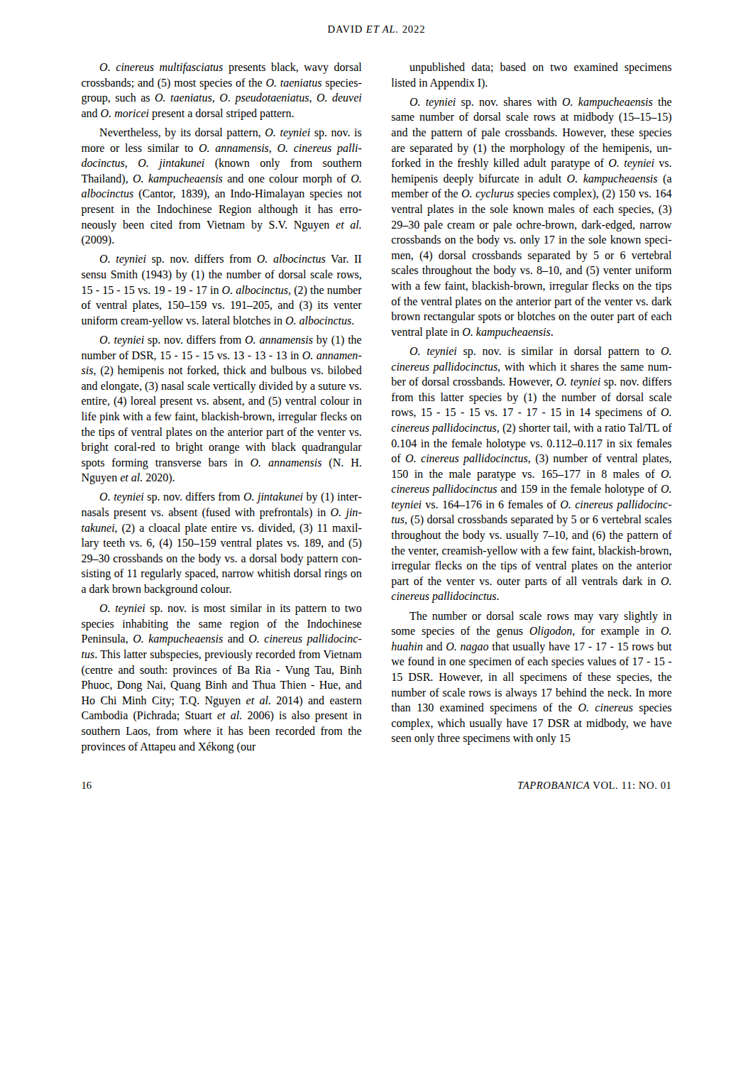DAVID ET AL. 2022
O. cinereus multifasciatus presents black, wavy dorsal crossbands; and (5) most species of the O. taeniatus species-group, such as O. taeniatus, O. pseudotaeniatus, O. deuvei and O. moricei present a dorsal striped pattern.
Nevertheless, by its dorsal pattern, O. teyniei sp. nov. is more or less similar to O. annamensis, O. cinereus pallidocinctus, O. jintakunei (known only from southern Thailand), O. kampucheaensis and one colour morph of O. albocinctus (Cantor, 1839), an Indo-Himalayan species not present in the Indochinese Region although it has erroneously been cited from Vietnam by S.V. Nguyen et al. (2009).
O. teyniei sp. nov. differs from O. albocinctus Var. II sensu Smith (1943) by (1) the number of dorsal scale rows, 15 - 15 - 15 vs. 19 - 19 - 17 in O. albocinctus, (2) the number of ventral plates, 150–159 vs. 191–205, and (3) its venter uniform cream-yellow vs. lateral blotches in O. albocinctus.
O. teyniei sp. nov. differs from O. annamensis by (1) the number of DSR, 15 - 15 - 15 vs. 13 - 13 - 13 in O. annamensis, (2) hemipenis not forked, thick and bulbous vs. bilobed and elongate, (3) nasal scale vertically divided by a suture vs. entire, (4) loreal present vs. absent, and (5) ventral colour in life pink with a few faint, blackish-brown, irregular flecks on the tips of ventral plates on the anterior part of the venter vs. bright coral-red to bright orange with black quadrangular spots forming transverse bars in O. annamensis (N. H. Nguyen et al. 2020).
O. teyniei sp. nov. differs from O. jintakunei by (1) internasals present vs. absent (fused with prefrontals) in O. jintakunei, (2) a cloacal plate entire vs. divided, (3) 11 maxillary teeth vs. 6, (4) 150–159 ventral plates vs. 189, and (5) 29–30 crossbands on the body vs. a dorsal body pattern consisting of 11 regularly spaced, narrow whitish dorsal rings on a dark brown background colour.
O. teyniei sp. nov. is most similar in its pattern to two species inhabiting the same region of the Indochinese Peninsula, O. kampucheaensis and O. cinereus pallidocinctus. This latter subspecies, previously recorded from Vietnam (centre and south: provinces of Ba Ria - Vung Tau, Binh Phuoc, Dong Nai, Quang Binh and Thua Thien - Hue, and Ho Chi Minh City; T.Q. Nguyen et al. 2014) and eastern Cambodia (Pichrada; Stuart et al. 2006) is also present in southern Laos, from where it has been recorded from the provinces of Attapeu and Xékong (our
unpublished data; based on two examined specimens listed in Appendix I).
O. teyniei sp. nov. shares with O. kampucheaensis the same number of dorsal scale rows at midbody (15–15–15) and the pattern of pale crossbands. However, these species are separated by (1) the morphology of the hemipenis, unforked in the freshly killed adult paratype of O. teyniei vs. hemipenis deeply bifurcate in adult O. kampucheaensis (a member of the O. cyclurus species complex), (2) 150 vs. 164 ventral plates in the sole known males of each species, (3) 29–30 pale cream or pale ochre-brown, dark-edged, narrow crossbands on the body vs. only 17 in the sole known specimen, (4) dorsal crossbands separated by 5 or 6 vertebral scales throughout the body vs. 8–10, and (5) venter uniform with a few faint, blackish-brown, irregular flecks on the tips of the ventral plates on the anterior part of the venter vs. dark brown rectangular spots or blotches on the outer part of each ventral plate in O. kampucheaensis.
O. teyniei sp. nov. is similar in dorsal pattern to O. cinereus pallidocinctus, with which it shares the same number of dorsal crossbands. However, O. teyniei sp. nov. differs from this latter species by (1) the number of dorsal scale rows, 15 - 15 - 15 vs. 17 - 17 - 15 in 14 specimens of O. cinereus pallidocinctus, (2) shorter tail, with a ratio Tal/TL of 0.104 in the female holotype vs. 0.112–0.117 in six females of O. cinereus pallidocinctus, (3) number of ventral plates, 150 in the male paratype vs. 165–177 in 8 males of O. cinereus pallidocinctus and 159 in the female holotype of O. teyniei vs. 164–176 in 6 females of O. cinereus pallidocinctus, (5) dorsal crossbands separated by 5 or 6 vertebral scales throughout the body vs. usually 7–10, and (6) the pattern of the venter, creamish-yellow with a few faint, blackish-brown, irregular flecks on the tips of ventral plates on the anterior part of the venter vs. outer parts of all ventrals dark in O. cinereus pallidocinctus.
The number or dorsal scale rows may vary slightly in some species of the genus Oligodon, for example in O. huahin and O. nagao that usually have 17 - 17 - 15 rows but we found in one specimen of each species values of 17 - 15 - 15 DSR. However, in all specimens of these species, the number of scale rows is always 17 behind the neck. In more than 130 examined specimens of the O. cinereus species complex, which usually have 17 DSR at midbody, we have seen only three specimens with only 15
16 TAPROBANICA VOL. 11: NO. 01